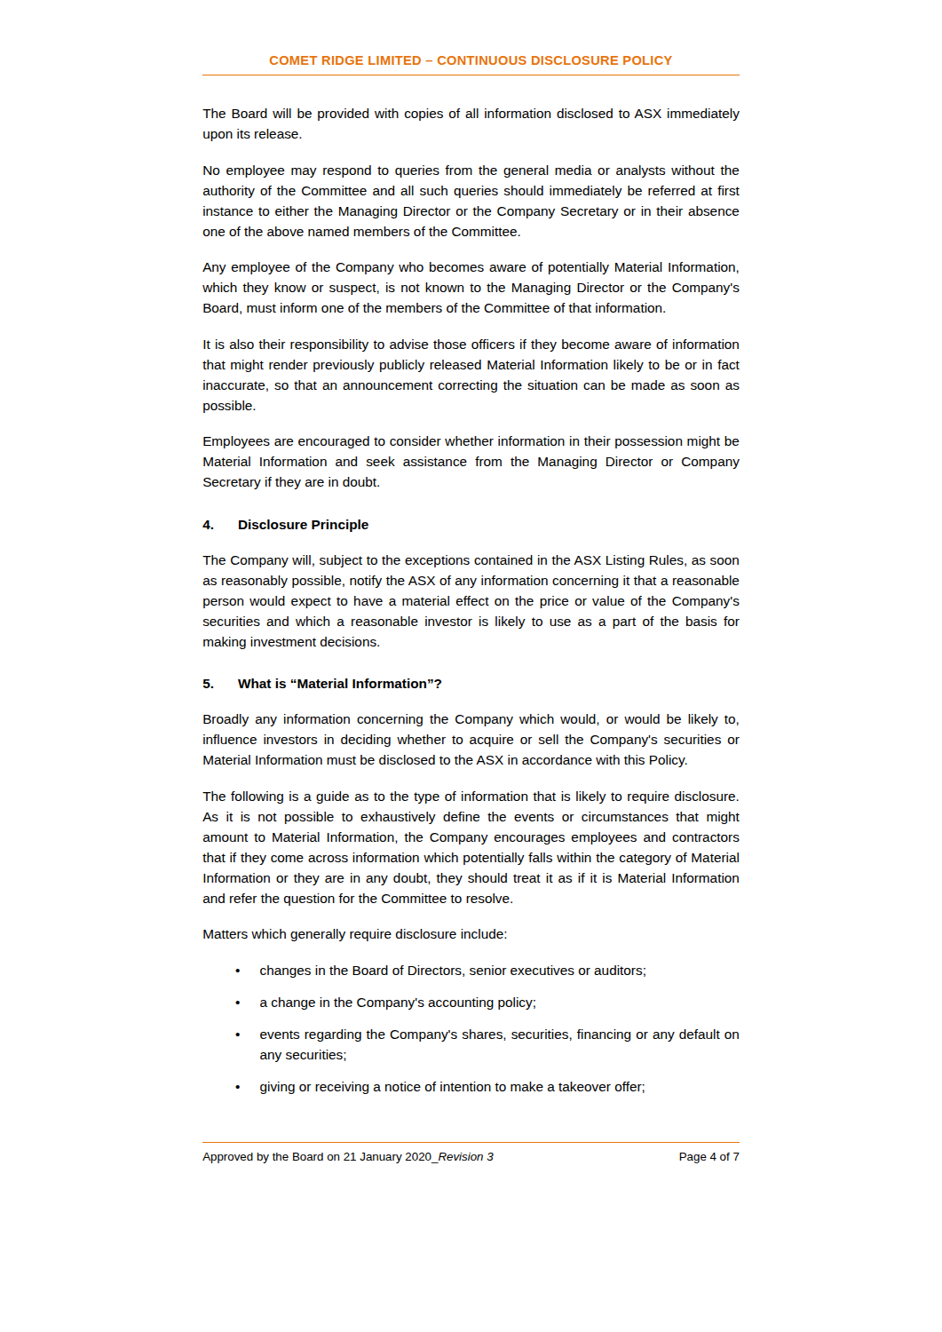COMET RIDGE LIMITED – CONTINUOUS DISCLOSURE POLICY
The Board will be provided with copies of all information disclosed to ASX immediately upon its release.
No employee may respond to queries from the general media or analysts without the authority of the Committee and all such queries should immediately be referred at first instance to either the Managing Director or the Company Secretary or in their absence one of the above named members of the Committee.
Any employee of the Company who becomes aware of potentially Material Information, which they know or suspect, is not known to the Managing Director or the Company's Board, must inform one of the members of the Committee of that information.
It is also their responsibility to advise those officers if they become aware of information that might render previously publicly released Material Information likely to be or in fact inaccurate, so that an announcement correcting the situation can be made as soon as possible.
Employees are encouraged to consider whether information in their possession might be Material Information and seek assistance from the Managing Director or Company Secretary if they are in doubt.
4. Disclosure Principle
The Company will, subject to the exceptions contained in the ASX Listing Rules, as soon as reasonably possible, notify the ASX of any information concerning it that a reasonable person would expect to have a material effect on the price or value of the Company's securities and which a reasonable investor is likely to use as a part of the basis for making investment decisions.
5. What is “Material Information”?
Broadly any information concerning the Company which would, or would be likely to, influence investors in deciding whether to acquire or sell the Company's securities or Material Information must be disclosed to the ASX in accordance with this Policy.
The following is a guide as to the type of information that is likely to require disclosure. As it is not possible to exhaustively define the events or circumstances that might amount to Material Information, the Company encourages employees and contractors that if they come across information which potentially falls within the category of Material Information or they are in any doubt, they should treat it as if it is Material Information and refer the question for the Committee to resolve.
Matters which generally require disclosure include:
changes in the Board of Directors, senior executives or auditors;
a change in the Company's accounting policy;
events regarding the Company's shares, securities, financing or any default on any securities;
giving or receiving a notice of intention to make a takeover offer;
Approved by the Board on 21 January 2020_Revision 3 Page 4 of 7